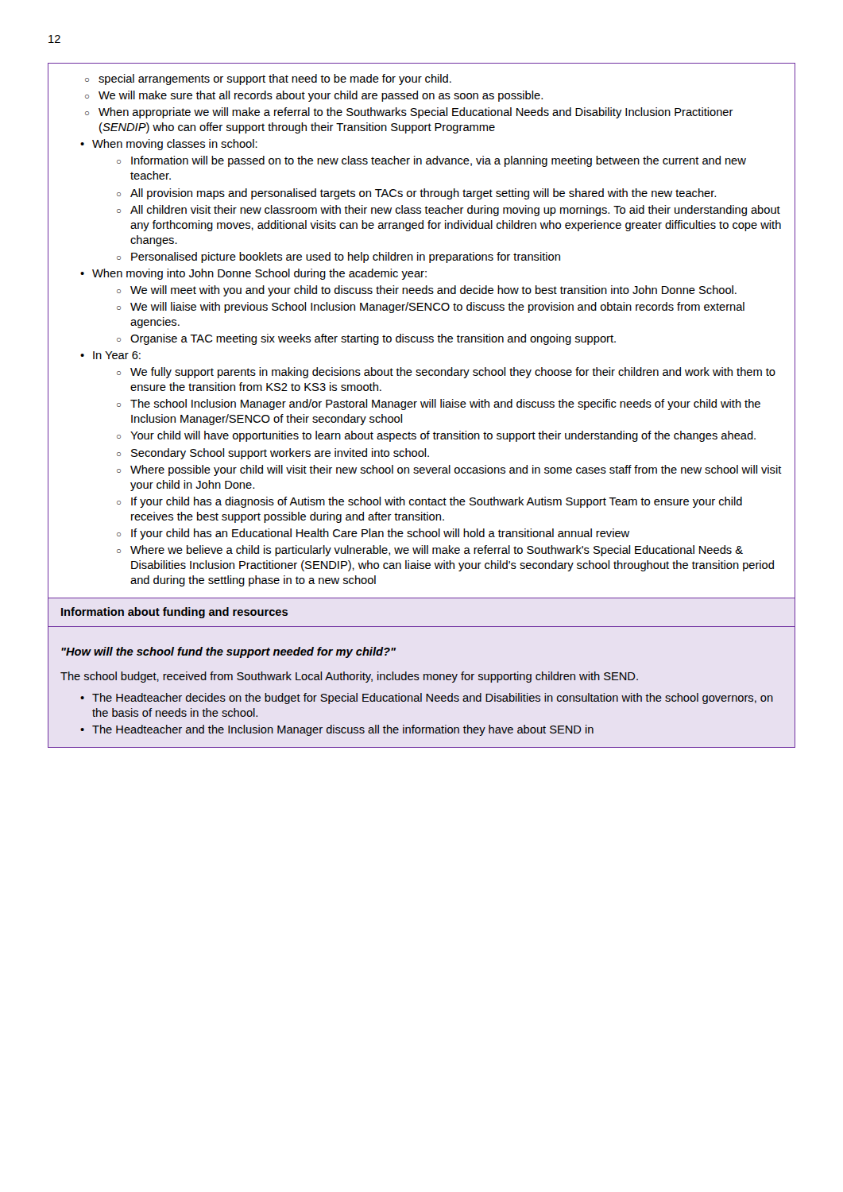12
special arrangements or support that need to be made for your child.
We will make sure that all records about your child are passed on as soon as possible.
When appropriate we will make a referral to the Southwarks Special Educational Needs and Disability Inclusion Practitioner (SENDIP) who can offer support through their Transition Support Programme
When moving classes in school:
Information will be passed on to the new class teacher in advance, via a planning meeting between the current and new teacher.
All provision maps and personalised targets on TACs or through target setting will be shared with the new teacher.
All children visit their new classroom with their new class teacher during moving up mornings. To aid their understanding about any forthcoming moves, additional visits can be arranged for individual children who experience greater difficulties to cope with changes.
Personalised picture booklets are used to help children in preparations for transition
When moving into John Donne School during the academic year:
We will meet with you and your child to discuss their needs and decide how to best transition into John Donne School.
We will liaise with previous School Inclusion Manager/SENCO to discuss the provision and obtain records from external agencies.
Organise a TAC meeting six weeks after starting to discuss the transition and ongoing support.
In Year 6:
We fully support parents in making decisions about the secondary school they choose for their children and work with them to ensure the transition from KS2 to KS3 is smooth.
The school Inclusion Manager and/or Pastoral Manager will liaise with and discuss the specific needs of your child with the Inclusion Manager/SENCO of their secondary school
Your child will have opportunities to learn about aspects of transition to support their understanding of the changes ahead.
Secondary School support workers are invited into school.
Where possible your child will visit their new school on several occasions and in some cases staff from the new school will visit your child in John Done.
If your child has a diagnosis of Autism the school with contact the Southwark Autism Support Team to ensure your child receives the best support possible during and after transition.
If your child has an Educational Health Care Plan the school will hold a transitional annual review
Where we believe a child is particularly vulnerable, we will make a referral to Southwark's Special Educational Needs & Disabilities Inclusion Practitioner (SENDIP), who can liaise with your child's secondary school throughout the transition period and during the settling phase in to a new school
Information about funding and resources
"How will the school fund the support needed for my child?"
The school budget, received from Southwark Local Authority, includes money for supporting children with SEND.
The Headteacher decides on the budget for Special Educational Needs and Disabilities in consultation with the school governors, on the basis of needs in the school.
The Headteacher and the Inclusion Manager discuss all the information they have about SEND in